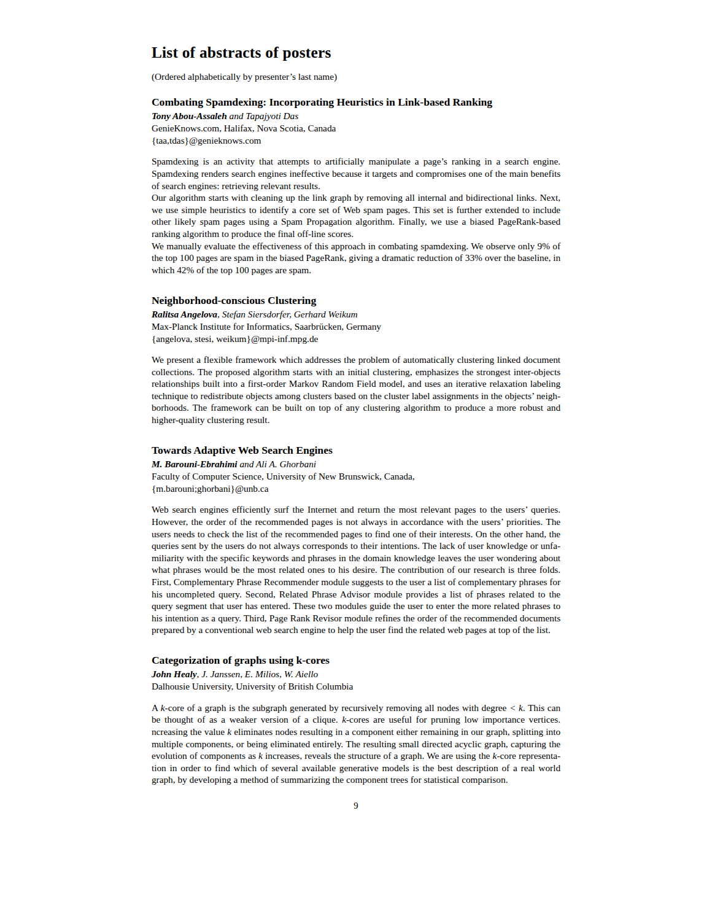List of abstracts of posters
(Ordered alphabetically by presenter’s last name)
Combating Spamdexing: Incorporating Heuristics in Link-based Ranking
Tony Abou-Assaleh and Tapajyoti Das
GenieKnows.com, Halifax, Nova Scotia, Canada
{taa,tdas}@genieknows.com
Spamdexing is an activity that attempts to artificially manipulate a page’s ranking in a search engine. Spamdexing renders search engines ineffective because it targets and compromises one of the main benefits of search engines: retrieving relevant results.
Our algorithm starts with cleaning up the link graph by removing all internal and bidirectional links. Next, we use simple heuristics to identify a core set of Web spam pages. This set is further extended to include other likely spam pages using a Spam Propagation algorithm. Finally, we use a biased PageRank-based ranking algorithm to produce the final off-line scores.
We manually evaluate the effectiveness of this approach in combating spamdexing. We observe only 9% of the top 100 pages are spam in the biased PageRank, giving a dramatic reduction of 33% over the baseline, in which 42% of the top 100 pages are spam.
Neighborhood-conscious Clustering
Ralitsa Angelova, Stefan Siersdorfer, Gerhard Weikum
Max-Planck Institute for Informatics, Saarbrücken, Germany
{angelova, stesi, weikum}@mpi-inf.mpg.de
We present a flexible framework which addresses the problem of automatically clustering linked document collections. The proposed algorithm starts with an initial clustering, emphasizes the strongest inter-objects relationships built into a first-order Markov Random Field model, and uses an iterative relaxation labeling technique to redistribute objects among clusters based on the cluster label assignments in the objects’ neighborhoods. The framework can be built on top of any clustering algorithm to produce a more robust and higher-quality clustering result.
Towards Adaptive Web Search Engines
M. Barouni-Ebrahimi and Ali A. Ghorbani
Faculty of Computer Science, University of New Brunswick, Canada,
{m.barouni;ghorbani}@unb.ca
Web search engines efficiently surf the Internet and return the most relevant pages to the users’ queries. However, the order of the recommended pages is not always in accordance with the users’ priorities. The users needs to check the list of the recommended pages to find one of their interests. On the other hand, the queries sent by the users do not always corresponds to their intentions. The lack of user knowledge or unfamiliarity with the specific keywords and phrases in the domain knowledge leaves the user wondering about what phrases would be the most related ones to his desire. The contribution of our research is three folds. First, Complementary Phrase Recommender module suggests to the user a list of complementary phrases for his uncompleted query. Second, Related Phrase Advisor module provides a list of phrases related to the query segment that user has entered. These two modules guide the user to enter the more related phrases to his intention as a query. Third, Page Rank Revisor module refines the order of the recommended documents prepared by a conventional web search engine to help the user find the related web pages at top of the list.
Categorization of graphs using k-cores
John Healy, J. Janssen, E. Milios, W. Aiello
Dalhousie University, University of British Columbia
A k-core of a graph is the subgraph generated by recursively removing all nodes with degree < k. This can be thought of as a weaker version of a clique. k-cores are useful for pruning low importance vertices. ncreasing the value k eliminates nodes resulting in a component either remaining in our graph, splitting into multiple components, or being eliminated entirely. The resulting small directed acyclic graph, capturing the evolution of components as k increases, reveals the structure of a graph. We are using the k-core representation in order to find which of several available generative models is the best description of a real world graph, by developing a method of summarizing the component trees for statistical comparison.
9